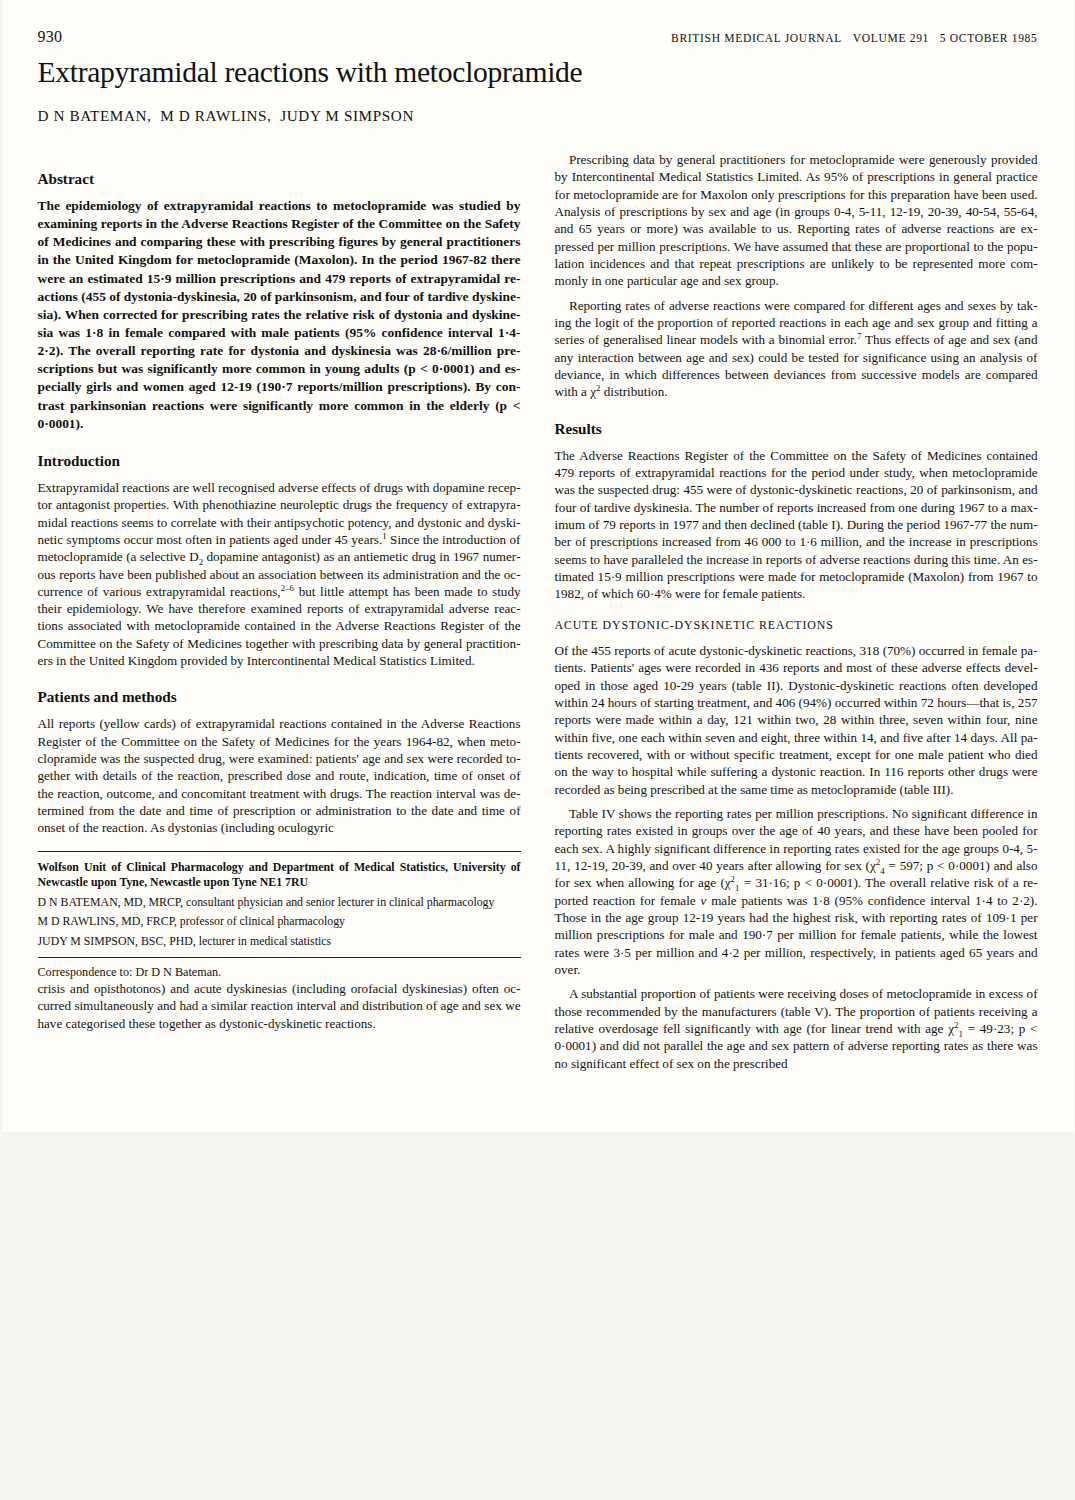930 British Medical Journal volume 291 5 october 1985
Extrapyramidal reactions with metoclopramide
D N BATEMAN, M D RAWLINS, JUDY M SIMPSON
Abstract
The epidemiology of extrapyramidal reactions to metoclopramide was studied by examining reports in the Adverse Reactions Register of the Committee on the Safety of Medicines and comparing these with prescribing figures by general practitioners in the United Kingdom for metoclopramide (Maxolon). In the period 1967-82 there were an estimated 15·9 million prescriptions and 479 reports of extrapyramidal reactions (455 of dystonia-dyskinesia, 20 of parkinsonism, and four of tardive dyskinesia). When corrected for prescribing rates the relative risk of dystonia and dyskinesia was 1·8 in female compared with male patients (95% confidence interval 1·4-2·2). The overall reporting rate for dystonia and dyskinesia was 28·6/million prescriptions but was significantly more common in young adults (p < 0·0001) and especially girls and women aged 12-19 (190·7 reports/million prescriptions). By contrast parkinsonian reactions were significantly more common in the elderly (p < 0·0001).
Introduction
Extrapyramidal reactions are well recognised adverse effects of drugs with dopamine receptor antagonist properties. With phenothiazine neuroleptic drugs the frequency of extrapyramidal reactions seems to correlate with their antipsychotic potency, and dystonic and dyskinetic symptoms occur most often in patients aged under 45 years.1 Since the introduction of metoclopramide (a selective D2 dopamine antagonist) as an antiemetic drug in 1967 numerous reports have been published about an association between its administration and the occurrence of various extrapyramidal reactions,2–6 but little attempt has been made to study their epidemiology. We have therefore examined reports of extrapyramidal adverse reactions associated with metoclopramide contained in the Adverse Reactions Register of the Committee on the Safety of Medicines together with prescribing data by general practitioners in the United Kingdom provided by Intercontinental Medical Statistics Limited.
Patients and methods
All reports (yellow cards) of extrapyramidal reactions contained in the Adverse Reactions Register of the Committee on the Safety of Medicines for the years 1964-82, when metoclopramide was the suspected drug, were examined: patients' age and sex were recorded together with details of the reaction, prescribed dose and route, indication, time of onset of the reaction, outcome, and concomitant treatment with drugs. The reaction interval was determined from the date and time of prescription or administration to the date and time of onset of the reaction. As dystonias (including oculogyric
Wolfson Unit of Clinical Pharmacology and Department of Medical Statistics, University of Newcastle upon Tyne, Newcastle upon Tyne NE1 7RU
D N BATEMAN, MD, MRCP, consultant physician and senior lecturer in clinical pharmacology
M D RAWLINS, MD, FRCP, professor of clinical pharmacology
JUDY M SIMPSON, BSC, PHD, lecturer in medical statistics
Correspondence to: Dr D N Bateman.
crisis and opisthotonos) and acute dyskinesias (including orofacial dyskinesias) often occurred simultaneously and had a similar reaction interval and distribution of age and sex we have categorised these together as dystonic-dyskinetic reactions.
Prescribing data by general practitioners for metoclopramide were generously provided by Intercontinental Medical Statistics Limited. As 95% of prescriptions in general practice for metoclopramide are for Maxolon only prescriptions for this preparation have been used. Analysis of prescriptions by sex and age (in groups 0-4, 5-11, 12-19, 20-39, 40-54, 55-64, and 65 years or more) was available to us. Reporting rates of adverse reactions are expressed per million prescriptions. We have assumed that these are proportional to the population incidences and that repeat prescriptions are unlikely to be represented more commonly in one particular age and sex group.
Reporting rates of adverse reactions were compared for different ages and sexes by taking the logit of the proportion of reported reactions in each age and sex group and fitting a series of generalised linear models with a binomial error.7 Thus effects of age and sex (and any interaction between age and sex) could be tested for significance using an analysis of deviance, in which differences between deviances from successive models are compared with a χ2 distribution.
Results
The Adverse Reactions Register of the Committee on the Safety of Medicines contained 479 reports of extrapyramidal reactions for the period under study, when metoclopramide was the suspected drug: 455 were of dystonic-dyskinetic reactions, 20 of parkinsonism, and four of tardive dyskinesia. The number of reports increased from one during 1967 to a maximum of 79 reports in 1977 and then declined (table I). During the period 1967-77 the number of prescriptions increased from 46 000 to 1·6 million, and the increase in prescriptions seems to have paralleled the increase in reports of adverse reactions during this time. An estimated 15·9 million prescriptions were made for metoclopramide (Maxolon) from 1967 to 1982, of which 60·4% were for female patients.
Acute dystonic-dyskinetic reactions
Of the 455 reports of acute dystonic-dyskinetic reactions, 318 (70%) occurred in female patients. Patients' ages were recorded in 436 reports and most of these adverse effects developed in those aged 10-29 years (table II). Dystonic-dyskinetic reactions often developed within 24 hours of starting treatment, and 406 (94%) occurred within 72 hours—that is, 257 reports were made within a day, 121 within two, 28 within three, seven within four, nine within five, one each within seven and eight, three within 14, and five after 14 days. All patients recovered, with or without specific treatment, except for one male patient who died on the way to hospital while suffering a dystonic reaction. In 116 reports other drugs were recorded as being prescribed at the same time as metoclopramide (table III).
Table IV shows the reporting rates per million prescriptions. No significant difference in reporting rates existed in groups over the age of 40 years, and these have been pooled for each sex. A highly significant difference in reporting rates existed for the age groups 0-4, 5-11, 12-19, 20-39, and over 40 years after allowing for sex (χ24 = 597; p < 0·0001) and also for sex when allowing for age (χ21 = 31·16; p < 0·0001). The overall relative risk of a reported reaction for female v male patients was 1·8 (95% confidence interval 1·4 to 2·2). Those in the age group 12-19 years had the highest risk, with reporting rates of 109·1 per million prescriptions for male and 190·7 per million for female patients, while the lowest rates were 3·5 per million and 4·2 per million, respectively, in patients aged 65 years and over.
A substantial proportion of patients were receiving doses of metoclopramide in excess of those recommended by the manufacturers (table V). The proportion of patients receiving a relative overdosage fell significantly with age (for linear trend with age χ21 = 49·23; p < 0·0001) and did not parallel the age and sex pattern of adverse reporting rates as there was no significant effect of sex on the prescribed